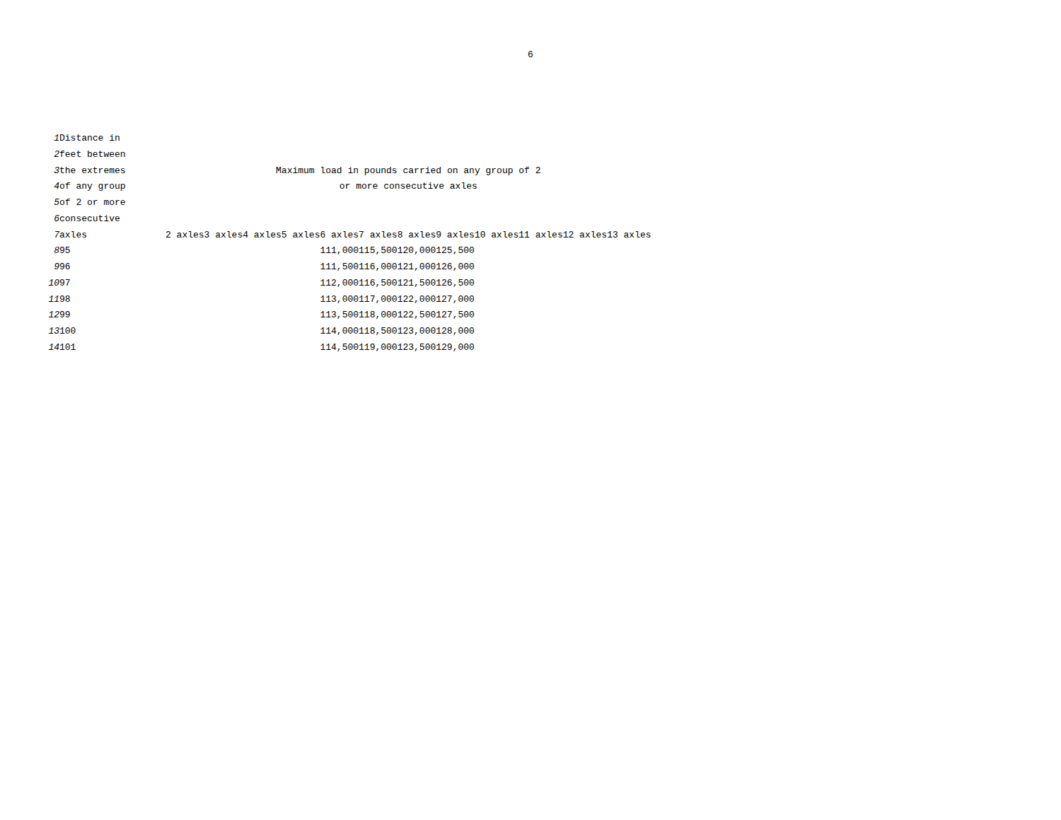6
| 1 | Distance in | |
| 2 | feet between | |
| 3 | the extremes | Maximum load in pounds carried on any group of 2 |
| 4 | of any group | or more consecutive axles |
| 5 | of 2 or more | |
| 6 | consecutive | |
| 7 | axles | 2 axles | 3 axles | 4 axles | 5 axles | 6 axles | 7 axles | 8 axles | 9 axles | 10 axles | 11 axles | 12 axles | 13 axles |
| 8 | 95 | | | | | 111,000 | 115,500 | 120,000 | 125,500 | | | | |
| 9 | 96 | | | | | 111,500 | 116,000 | 121,000 | 126,000 | | | | |
| 10 | 97 | | | | | 112,000 | 116,500 | 121,500 | 126,500 | | | | |
| 11 | 98 | | | | | 113,000 | 117,000 | 122,000 | 127,000 | | | | |
| 12 | 99 | | | | | 113,500 | 118,000 | 122,500 | 127,500 | | | | |
| 13 | 100 | | | | | 114,000 | 118,500 | 123,000 | 128,000 | | | | |
| 14 | 101 | | | | | 114,500 | 119,000 | 123,500 | 129,000 | | | | |